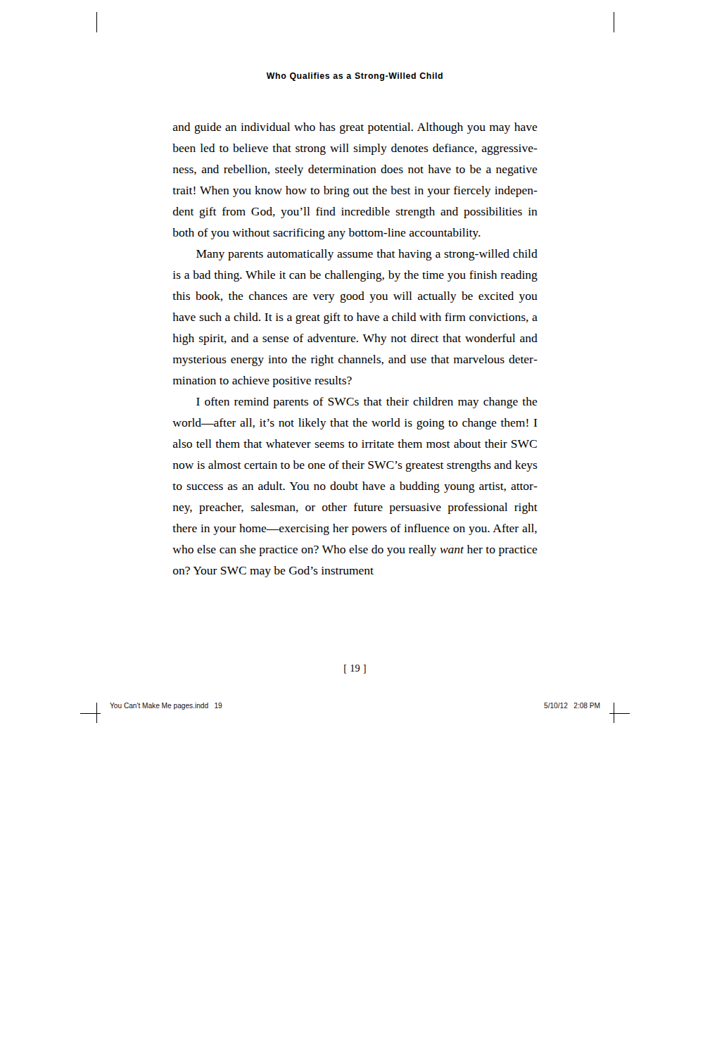Who Qualifies as a Strong-Willed Child
and guide an individual who has great potential. Although you may have been led to believe that strong will simply denotes defiance, aggressiveness, and rebellion, steely determination does not have to be a negative trait! When you know how to bring out the best in your fiercely independent gift from God, you’ll find incredible strength and possibilities in both of you without sacrificing any bottom-line accountability.
Many parents automatically assume that having a strong-willed child is a bad thing. While it can be challenging, by the time you finish reading this book, the chances are very good you will actually be excited you have such a child. It is a great gift to have a child with firm convictions, a high spirit, and a sense of adventure. Why not direct that wonderful and mysterious energy into the right channels, and use that marvelous determination to achieve positive results?
I often remind parents of SWCs that their children may change the world—after all, it’s not likely that the world is going to change them! I also tell them that whatever seems to irritate them most about their SWC now is almost certain to be one of their SWC’s greatest strengths and keys to success as an adult. You no doubt have a budding young artist, attorney, preacher, salesman, or other future persuasive professional right there in your home—exercising her powers of influence on you. After all, who else can she practice on? Who else do you really want her to practice on? Your SWC may be God’s instrument
[ 19 ]
You Can't Make Me pages.indd 19 5/10/12 2:08 PM